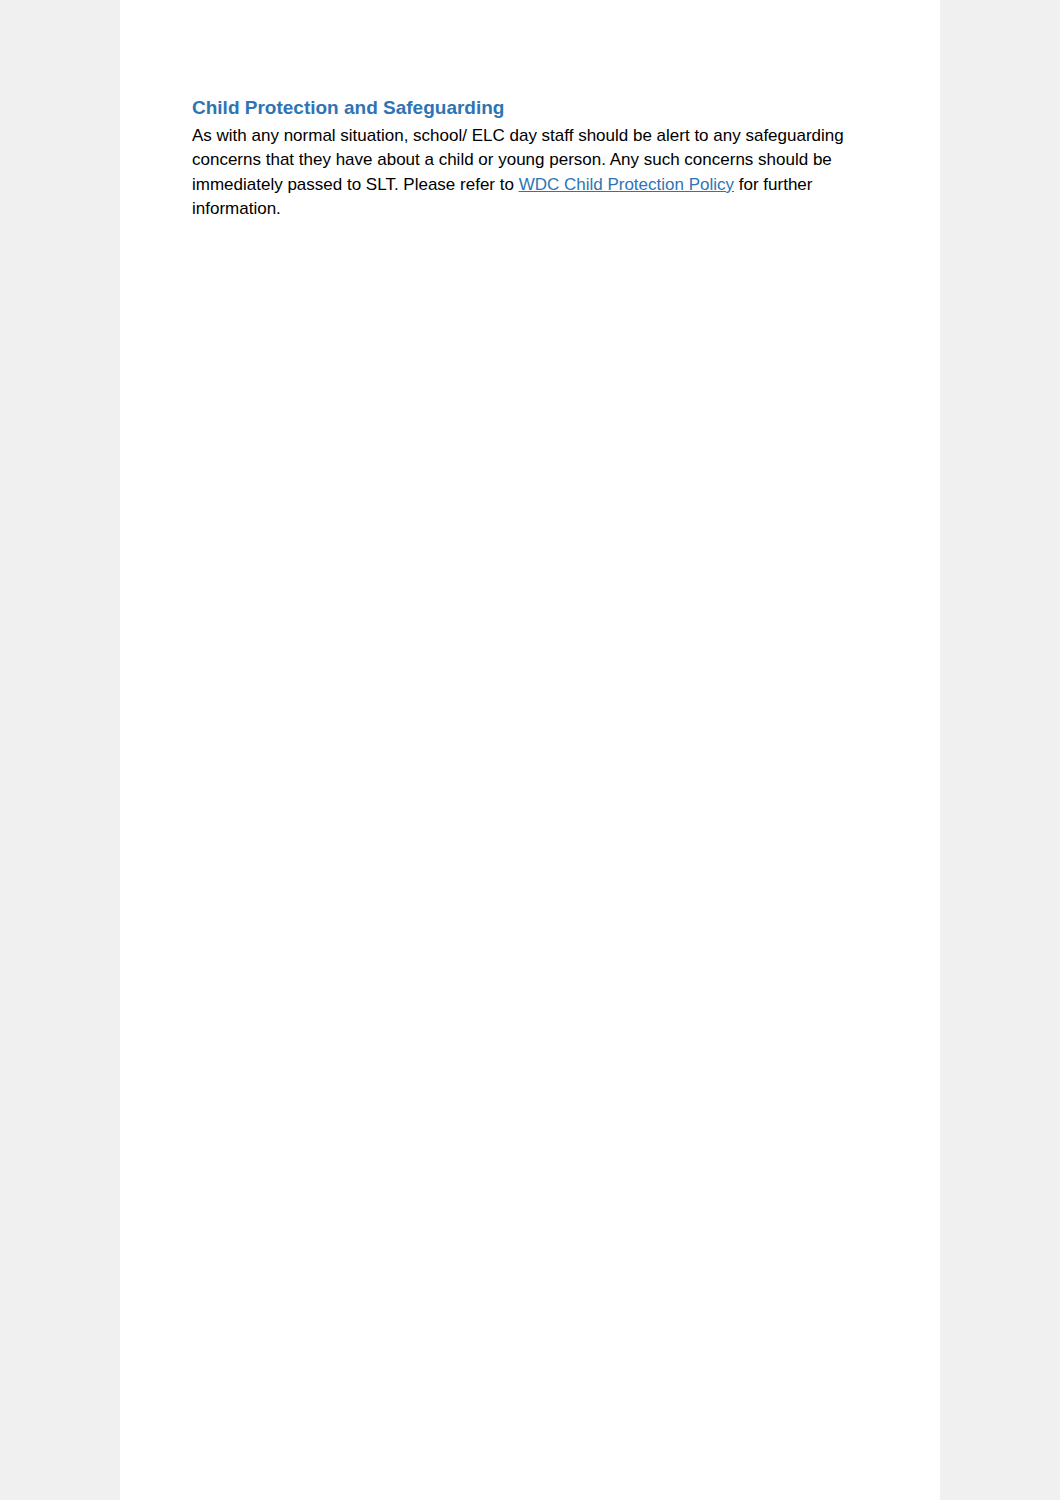Child Protection and Safeguarding
As with any normal situation, school/ ELC day staff should be alert to any safeguarding concerns that they have about a child or young person. Any such concerns should be immediately passed to SLT. Please refer to WDC Child Protection Policy for further information.